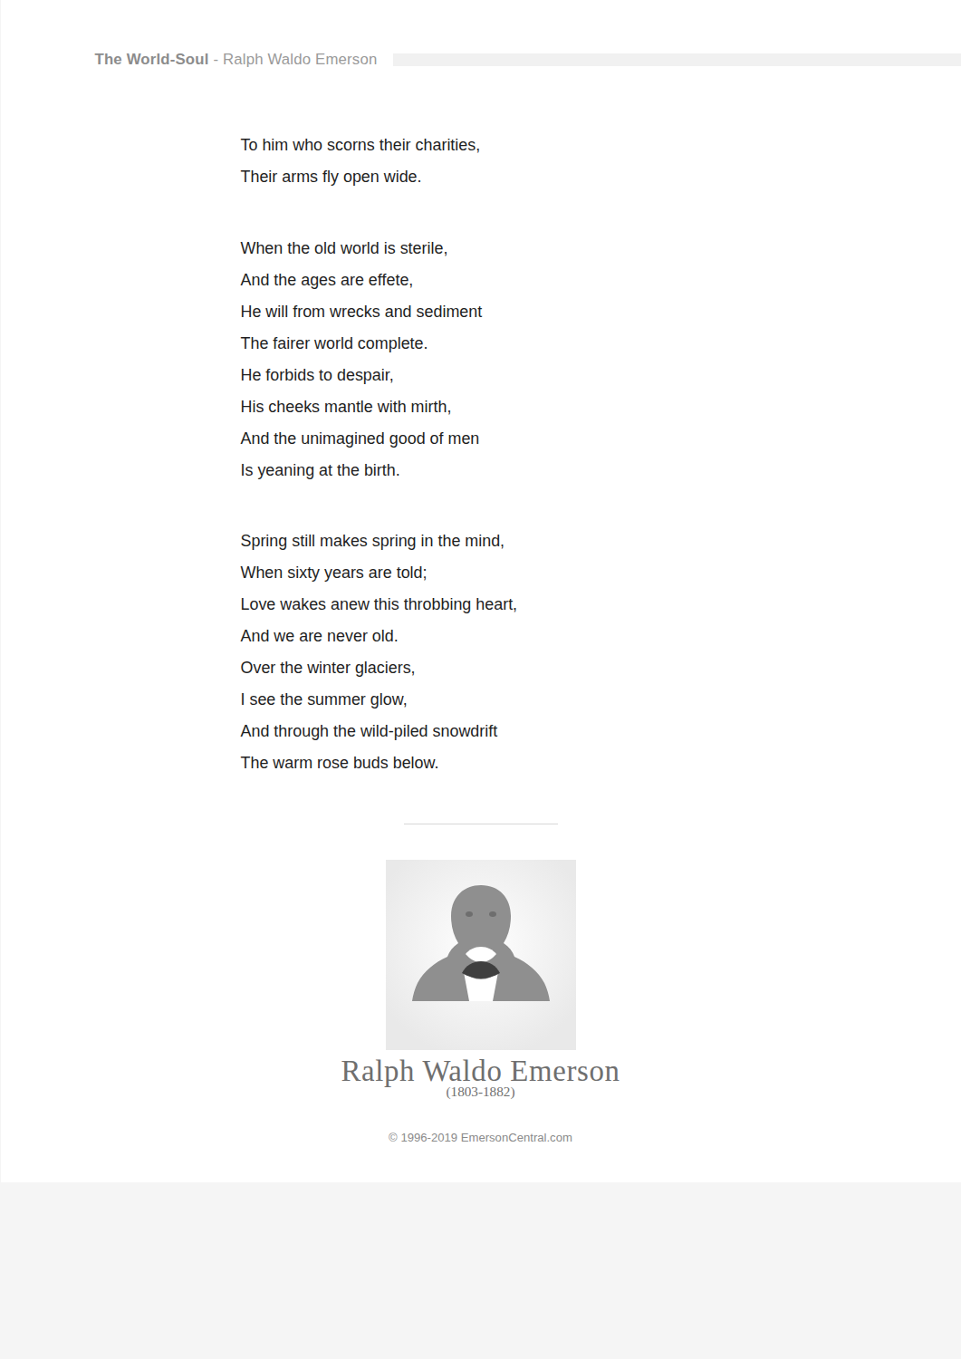The World-Soul - Ralph Waldo Emerson
To him who scorns their charities,
Their arms fly open wide.
When the old world is sterile,
And the ages are effete,
He will from wrecks and sediment
The fairer world complete.
He forbids to despair,
His cheeks mantle with mirth,
And the unimagined good of men
Is yeaning at the birth.
Spring still makes spring in the mind,
When sixty years are told;
Love wakes anew this throbbing heart,
And we are never old.
Over the winter glaciers,
I see the summer glow,
And through the wild-piled snowdrift
The warm rose buds below.
Ralph Waldo Emerson (1803-1882)
© 1996-2019 EmersonCentral.com